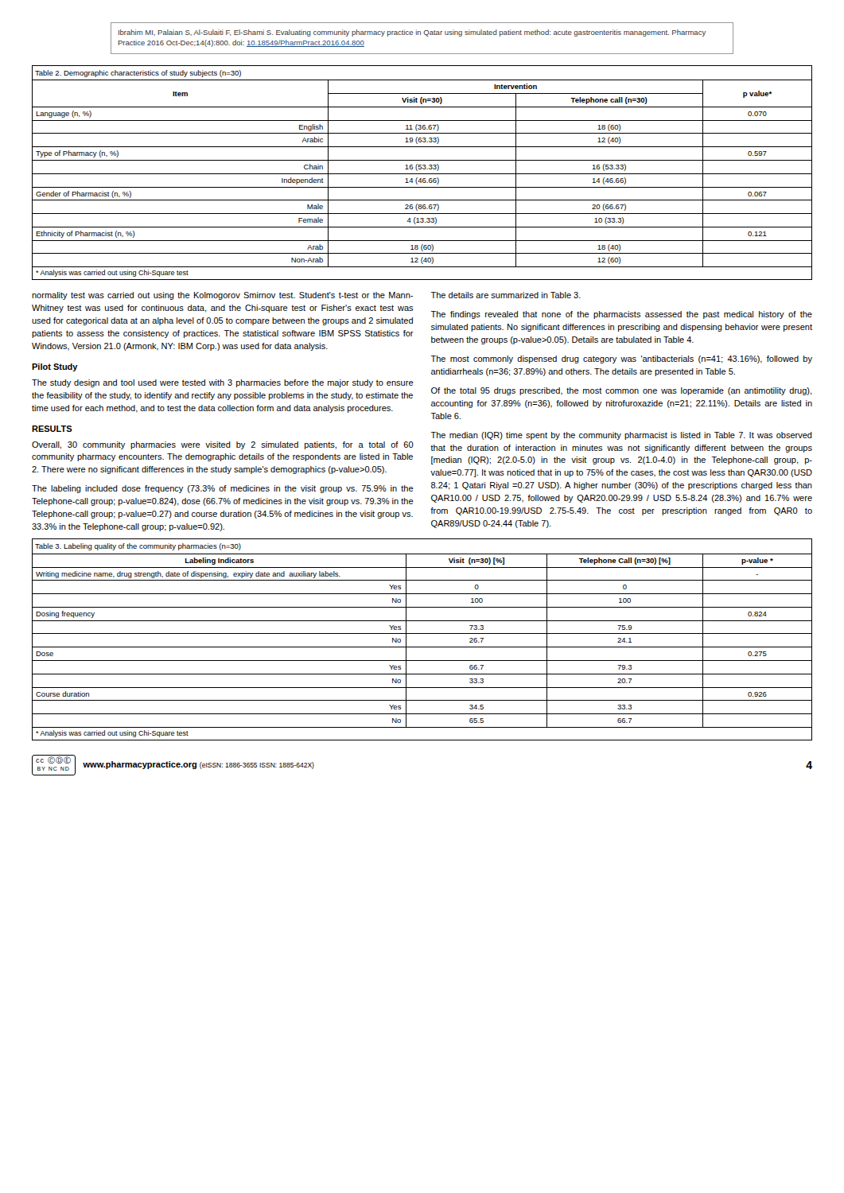Ibrahim MI, Palaian S, Al-Sulaiti F, El-Shami S. Evaluating community pharmacy practice in Qatar using simulated patient method: acute gastroenteritis management. Pharmacy Practice 2016 Oct-Dec;14(4):800. doi: 10.18549/PharmPract.2016.04.800
Table 2. Demographic characteristics of study subjects (n=30)
| Item | Intervention | p value* |
| --- | --- | --- |
| Visit (n=30) | Telephone call (n=30) |
| Language (n, %) | | | 0.070 |
| English | 11 (36.67) | 18 (60) | |
| Arabic | 19 (63.33) | 12 (40) | |
| Type of Pharmacy (n, %) | | | 0.597 |
| Chain | 16 (53.33) | 16 (53.33) | |
| Independent | 14 (46.66) | 14 (46.66) | |
| Gender of Pharmacist (n, %) | | | 0.067 |
| Male | 26 (86.67) | 20 (66.67) | |
| Female | 4 (13.33) | 10 (33.3) | |
| Ethnicity of Pharmacist (n, %) | | | 0.121 |
| Arab | 18 (60) | 18 (40) | |
| Non-Arab | 12 (40) | 12 (60) | |
| * Analysis was carried out using Chi-Square test |
normality test was carried out using the Kolmogorov Smirnov test. Student's t-test or the Mann-Whitney test was used for continuous data, and the Chi-square test or Fisher's exact test was used for categorical data at an alpha level of 0.05 to compare between the groups and 2 simulated patients to assess the consistency of practices. The statistical software IBM SPSS Statistics for Windows, Version 21.0 (Armonk, NY: IBM Corp.) was used for data analysis.
Pilot Study
The study design and tool used were tested with 3 pharmacies before the major study to ensure the feasibility of the study, to identify and rectify any possible problems in the study, to estimate the time used for each method, and to test the data collection form and data analysis procedures.
RESULTS
Overall, 30 community pharmacies were visited by 2 simulated patients, for a total of 60 community pharmacy encounters. The demographic details of the respondents are listed in Table 2. There were no significant differences in the study sample's demographics (p-value>0.05).
The labeling included dose frequency (73.3% of medicines in the visit group vs. 75.9% in the Telephone-call group; p-value=0.824), dose (66.7% of medicines in the visit group vs. 79.3% in the Telephone-call group; p-value=0.27) and course duration (34.5% of medicines in the visit group vs. 33.3% in the Telephone-call group; p-value=0.92).
The details are summarized in Table 3.
The findings revealed that none of the pharmacists assessed the past medical history of the simulated patients. No significant differences in prescribing and dispensing behavior were present between the groups (p-value>0.05). Details are tabulated in Table 4.
The most commonly dispensed drug category was 'antibacterials (n=41; 43.16%), followed by antidiarrheals (n=36; 37.89%) and others. The details are presented in Table 5.
Of the total 95 drugs prescribed, the most common one was loperamide (an antimotility drug), accounting for 37.89% (n=36), followed by nitrofuroxazide (n=21; 22.11%). Details are listed in Table 6.
The median (IQR) time spent by the community pharmacist is listed in Table 7. It was observed that the duration of interaction in minutes was not significantly different between the groups [median (IQR); 2(2.0-5.0) in the visit group vs. 2(1.0-4.0) in the Telephone-call group, p-value=0.77]. It was noticed that in up to 75% of the cases, the cost was less than QAR30.00 (USD 8.24; 1 Qatari Riyal =0.27 USD). A higher number (30%) of the prescriptions charged less than QAR10.00 / USD 2.75, followed by QAR20.00-29.99 / USD 5.5-8.24 (28.3%) and 16.7% were from QAR10.00-19.99/USD 2.75-5.49. The cost per prescription ranged from QAR0 to QAR89/USD 0-24.44 (Table 7).
Table 3. Labeling quality of the community pharmacies (n=30)
| Labeling Indicators | Visit (n=30) [%] | Telephone Call (n=30) [%] | p-value * |
| --- | --- | --- | --- |
| Writing medicine name, drug strength, date of dispensing, expiry date and auxiliary labels. | | | - |
| Yes | 0 | 0 | |
| No | 100 | 100 | |
| Dosing frequency | | | 0.824 |
| Yes | 73.3 | 75.9 | |
| No | 26.7 | 24.1 | |
| Dose | | | 0.275 |
| Yes | 66.7 | 79.3 | |
| No | 33.3 | 20.7 | |
| Course duration | | | 0.926 |
| Yes | 34.5 | 33.3 | |
| No | 65.5 | 66.7 | |
| * Analysis was carried out using Chi-Square test |
cc ⒸⒹⒺ
BY NC ND www.pharmacypractice.org (eISSN: 1886-3655 ISSN: 1885-642X) 4